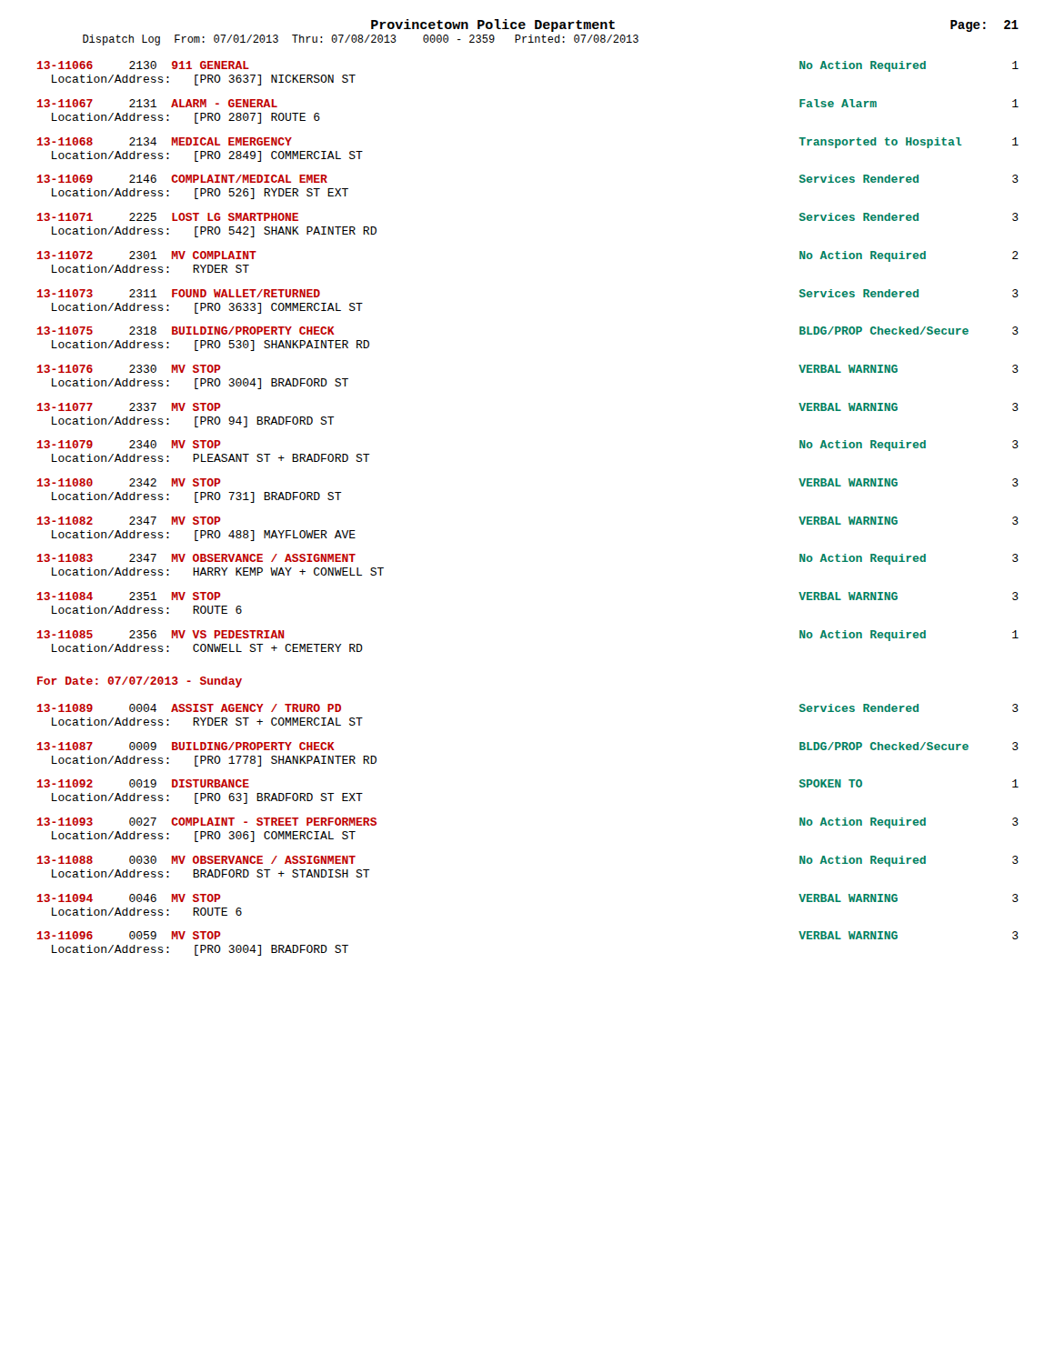Provincetown Police Department
Page: 21
Dispatch Log From: 07/01/2013 Thru: 07/08/2013 0000 - 2359 Printed: 07/08/2013
13-110662130911 GENERAL No Action Required 1
Location/Address: [PRO 3637] NICKERSON ST
13-110672131 ALARM - GENERAL False Alarm 1
Location/Address: [PRO 2807] ROUTE 6
13-110682134 MEDICAL EMERGENCY Transported to Hospital 1
Location/Address: [PRO 2849] COMMERCIAL ST
13-110692146 COMPLAINT/MEDICAL EMER Services Rendered 3
Location/Address: [PRO 526] RYDER ST EXT
13-110712225 LOST LG SMARTPHONE Services Rendered 3
Location/Address: [PRO 542] SHANK PAINTER RD
13-110722301 MV COMPLAINT No Action Required 2
Location/Address: RYDER ST
13-110732311 FOUND WALLET/RETURNED Services Rendered 3
Location/Address: [PRO 3633] COMMERCIAL ST
13-110752318 BUILDING/PROPERTY CHECK BLDG/PROP Checked/Secure 3
Location/Address: [PRO 530] SHANKPAINTER RD
13-110762330 MV STOP VERBAL WARNING 3
Location/Address: [PRO 3004] BRADFORD ST
13-110772337 MV STOP VERBAL WARNING 3
Location/Address: [PRO 94] BRADFORD ST
13-110792340 MV STOP No Action Required 3
Location/Address: PLEASANT ST + BRADFORD ST
13-110802342 MV STOP VERBAL WARNING 3
Location/Address: [PRO 731] BRADFORD ST
13-110822347 MV STOP VERBAL WARNING 3
Location/Address: [PRO 488] MAYFLOWER AVE
13-110832347 MV OBSERVANCE / ASSIGNMENT No Action Required 3
Location/Address: HARRY KEMP WAY + CONWELL ST
13-110842351 MV STOP VERBAL WARNING 3
Location/Address: ROUTE 6
13-110852356 MV VS PEDESTRIAN No Action Required 1
Location/Address: CONWELL ST + CEMETERY RD
For Date: 07/07/2013 - Sunday
13-110890004 ASSIST AGENCY / TRURO PD Services Rendered 3
Location/Address: RYDER ST + COMMERCIAL ST
13-110870009 BUILDING/PROPERTY CHECK BLDG/PROP Checked/Secure 3
Location/Address: [PRO 1778] SHANKPAINTER RD
13-110920019 DISTURBANCE SPOKEN TO 1
Location/Address: [PRO 63] BRADFORD ST EXT
13-110930027 COMPLAINT - STREET PERFORMERS No Action Required 3
Location/Address: [PRO 306] COMMERCIAL ST
13-110880030 MV OBSERVANCE / ASSIGNMENT No Action Required 3
Location/Address: BRADFORD ST + STANDISH ST
13-110940046 MV STOP VERBAL WARNING 3
Location/Address: ROUTE 6
13-110960059 MV STOP VERBAL WARNING 3
Location/Address: [PRO 3004] BRADFORD ST